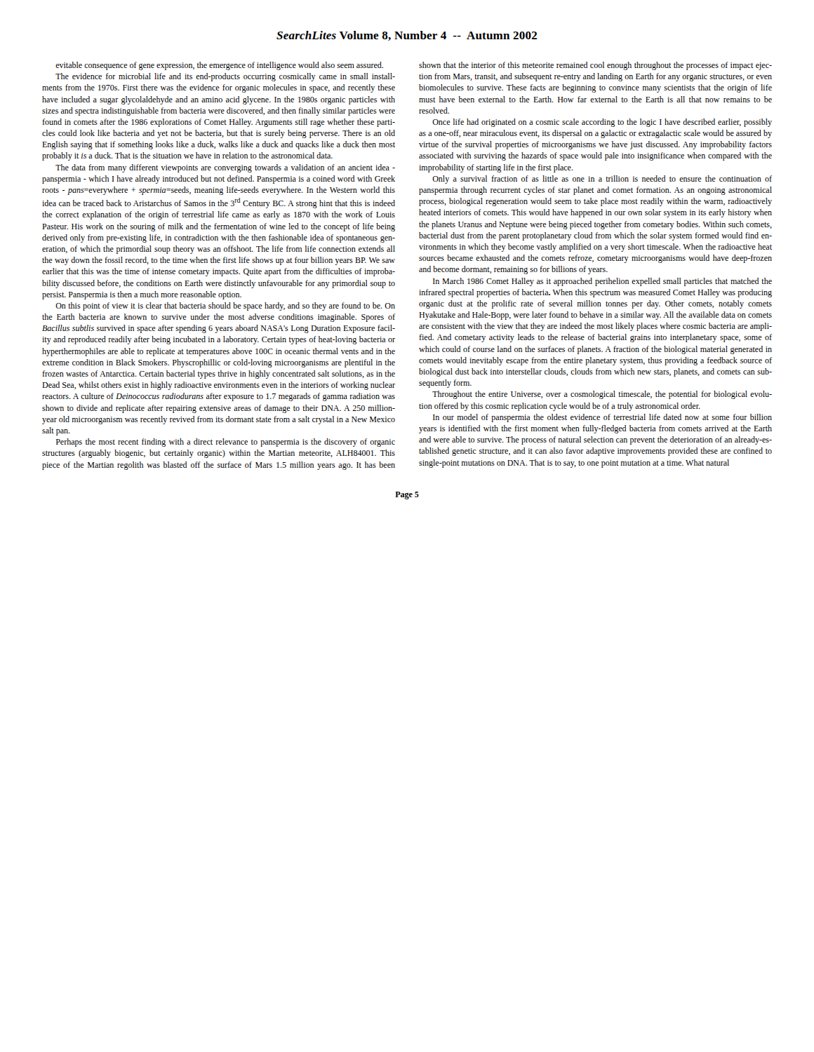SearchLites Volume 8, Number 4 -- Autumn 2002
evitable consequence of gene expression, the emergence of intelligence would also seem assured.
The evidence for microbial life and its end-products occurring cosmically came in small installments from the 1970s. First there was the evidence for organic molecules in space, and recently these have included a sugar glycolaldehyde and an amino acid glycene. In the 1980s organic particles with sizes and spectra indistinguishable from bacteria were discovered, and then finally similar particles were found in comets after the 1986 explorations of Comet Halley. Arguments still rage whether these particles could look like bacteria and yet not be bacteria, but that is surely being perverse. There is an old English saying that if something looks like a duck, walks like a duck and quacks like a duck then most probably it is a duck. That is the situation we have in relation to the astronomical data.
The data from many different viewpoints are converging towards a validation of an ancient idea - panspermia - which I have already introduced but not defined. Panspermia is a coined word with Greek roots - pans=everywhere + spermia=seeds, meaning life-seeds everywhere. In the Western world this idea can be traced back to Aristarchus of Samos in the 3rd Century BC. A strong hint that this is indeed the correct explanation of the origin of terrestrial life came as early as 1870 with the work of Louis Pasteur. His work on the souring of milk and the fermentation of wine led to the concept of life being derived only from pre-existing life, in contradiction with the then fashionable idea of spontaneous generation, of which the primordial soup theory was an offshoot. The life from life connection extends all the way down the fossil record, to the time when the first life shows up at four billion years BP. We saw earlier that this was the time of intense cometary impacts. Quite apart from the difficulties of improbability discussed before, the conditions on Earth were distinctly unfavourable for any primordial soup to persist. Panspermia is then a much more reasonable option.
On this point of view it is clear that bacteria should be space hardy, and so they are found to be. On the Earth bacteria are known to survive under the most adverse conditions imaginable. Spores of Bacillus subtlis survived in space after spending 6 years aboard NASA's Long Duration Exposure facility and reproduced readily after being incubated in a laboratory. Certain types of heat-loving bacteria or hyperthermophiles are able to replicate at temperatures above 100C in oceanic thermal vents and in the extreme condition in Black Smokers. Physcrophillic or cold-loving microorganisms are plentiful in the frozen wastes of Antarctica. Certain bacterial types thrive in highly concentrated salt solutions, as in the Dead Sea, whilst others exist in highly radioactive environments even in the interiors of working nuclear reactors. A culture of Deinococcus radiodurans after exposure to 1.7 megarads of gamma radiation was shown to divide and replicate after repairing extensive areas of damage to their DNA. A 250 million-year old microorganism was recently revived from its dormant state from a salt crystal in a New Mexico salt pan.
Perhaps the most recent finding with a direct relevance to panspermia is the discovery of organic structures (arguably biogenic, but certainly organic) within the Martian meteorite, ALH84001. This piece of the Martian regolith was blasted off the surface of Mars 1.5 million years ago. It has been shown that the interior of this meteorite remained cool enough throughout the processes of impact ejection from Mars, transit, and subsequent re-entry and landing on Earth for any organic structures, or even biomolecules to survive. These facts are beginning to convince many scientists that the origin of life must have been external to the Earth. How far external to the Earth is all that now remains to be resolved.
Once life had originated on a cosmic scale according to the logic I have described earlier, possibly as a one-off, near miraculous event, its dispersal on a galactic or extragalactic scale would be assured by virtue of the survival properties of microorganisms we have just discussed. Any improbability factors associated with surviving the hazards of space would pale into insignificance when compared with the improbability of starting life in the first place.
Only a survival fraction of as little as one in a trillion is needed to ensure the continuation of panspermia through recurrent cycles of star planet and comet formation. As an ongoing astronomical process, biological regeneration would seem to take place most readily within the warm, radioactively heated interiors of comets. This would have happened in our own solar system in its early history when the planets Uranus and Neptune were being pieced together from cometary bodies. Within such comets, bacterial dust from the parent protoplanetary cloud from which the solar system formed would find environments in which they become vastly amplified on a very short timescale. When the radioactive heat sources became exhausted and the comets refroze, cometary microorganisms would have deep-frozen and become dormant, remaining so for billions of years.
In March 1986 Comet Halley as it approached perihelion expelled small particles that matched the infrared spectral properties of bacteria. When this spectrum was measured Comet Halley was producing organic dust at the prolific rate of several million tonnes per day. Other comets, notably comets Hyakutake and Hale-Bopp, were later found to behave in a similar way. All the available data on comets are consistent with the view that they are indeed the most likely places where cosmic bacteria are amplified. And cometary activity leads to the release of bacterial grains into interplanetary space, some of which could of course land on the surfaces of planets. A fraction of the biological material generated in comets would inevitably escape from the entire planetary system, thus providing a feedback source of biological dust back into interstellar clouds, clouds from which new stars, planets, and comets can subsequently form.
Throughout the entire Universe, over a cosmological timescale, the potential for biological evolution offered by this cosmic replication cycle would be of a truly astronomical order.
In our model of panspermia the oldest evidence of terrestrial life dated now at some four billion years is identified with the first moment when fully-fledged bacteria from comets arrived at the Earth and were able to survive. The process of natural selection can prevent the deterioration of an already-established genetic structure, and it can also favor adaptive improvements provided these are confined to single-point mutations on DNA. That is to say, to one point mutation at a time. What natural
Page 5